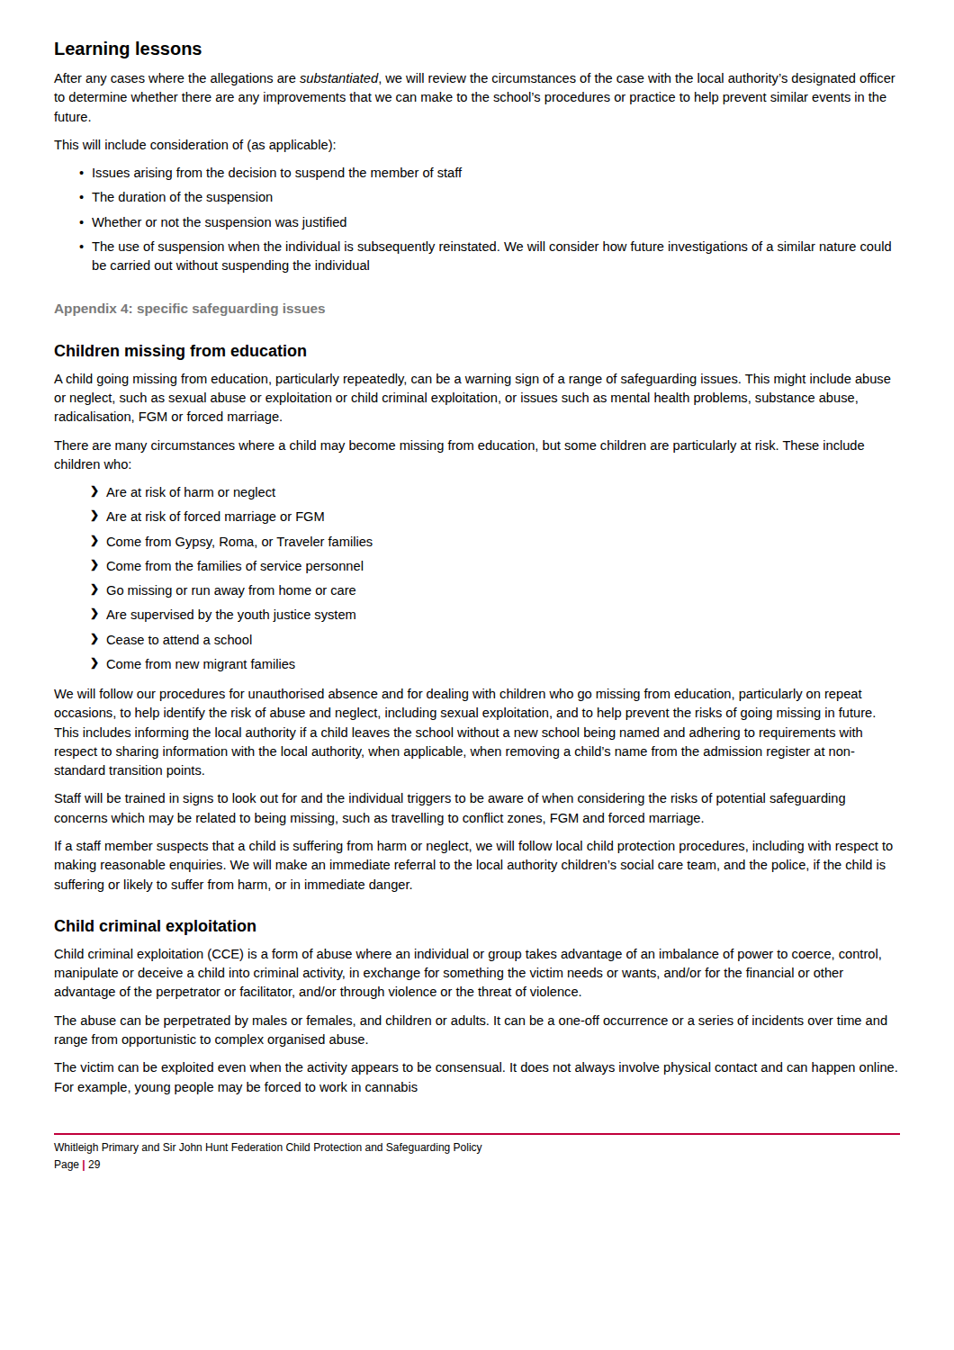Learning lessons
After any cases where the allegations are substantiated, we will review the circumstances of the case with the local authority’s designated officer to determine whether there are any improvements that we can make to the school’s procedures or practice to help prevent similar events in the future.
This will include consideration of (as applicable):
Issues arising from the decision to suspend the member of staff
The duration of the suspension
Whether or not the suspension was justified
The use of suspension when the individual is subsequently reinstated. We will consider how future investigations of a similar nature could be carried out without suspending the individual
Appendix 4: specific safeguarding issues
Children missing from education
A child going missing from education, particularly repeatedly, can be a warning sign of a range of safeguarding issues. This might include abuse or neglect, such as sexual abuse or exploitation or child criminal exploitation, or issues such as mental health problems, substance abuse, radicalisation, FGM or forced marriage.
There are many circumstances where a child may become missing from education, but some children are particularly at risk. These include children who:
Are at risk of harm or neglect
Are at risk of forced marriage or FGM
Come from Gypsy, Roma, or Traveler families
Come from the families of service personnel
Go missing or run away from home or care
Are supervised by the youth justice system
Cease to attend a school
Come from new migrant families
We will follow our procedures for unauthorised absence and for dealing with children who go missing from education, particularly on repeat occasions, to help identify the risk of abuse and neglect, including sexual exploitation, and to help prevent the risks of going missing in future. This includes informing the local authority if a child leaves the school without a new school being named and adhering to requirements with respect to sharing information with the local authority, when applicable, when removing a child’s name from the admission register at non-standard transition points.
Staff will be trained in signs to look out for and the individual triggers to be aware of when considering the risks of potential safeguarding concerns which may be related to being missing, such as travelling to conflict zones, FGM and forced marriage.
If a staff member suspects that a child is suffering from harm or neglect, we will follow local child protection procedures, including with respect to making reasonable enquiries. We will make an immediate referral to the local authority children’s social care team, and the police, if the child is suffering or likely to suffer from harm, or in immediate danger.
Child criminal exploitation
Child criminal exploitation (CCE) is a form of abuse where an individual or group takes advantage of an imbalance of power to coerce, control, manipulate or deceive a child into criminal activity, in exchange for something the victim needs or wants, and/or for the financial or other advantage of the perpetrator or facilitator, and/or through violence or the threat of violence.
The abuse can be perpetrated by males or females, and children or adults. It can be a one-off occurrence or a series of incidents over time and range from opportunistic to complex organised abuse.
The victim can be exploited even when the activity appears to be consensual. It does not always involve physical contact and can happen online. For example, young people may be forced to work in cannabis
Whitleigh Primary and Sir John Hunt Federation Child Protection and Safeguarding Policy
Page | 29